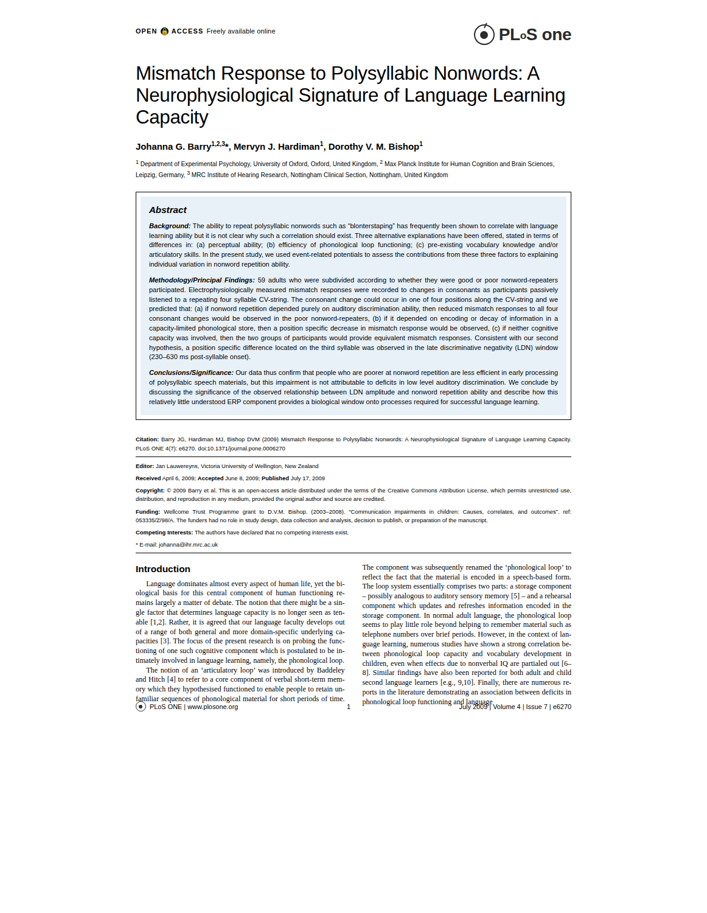OPEN 🔒 ACCESS Freely available online
PLo S one
Mismatch Response to Polysyllabic Nonwords: A Neurophysiological Signature of Language Learning Capacity
Johanna G. Barry1,2,3*, Mervyn J. Hardiman1, Dorothy V. M. Bishop1
1 Department of Experimental Psychology, University of Oxford, Oxford, United Kingdom, 2 Max Planck Institute for Human Cognition and Brain Sciences, Leipzig, Germany, 3 MRC Institute of Hearing Research, Nottingham Clinical Section, Nottingham, United Kingdom
Abstract
Background: The ability to repeat polysyllabic nonwords such as “blonterstaping” has frequently been shown to correlate with language learning ability but it is not clear why such a correlation should exist. Three alternative explanations have been offered, stated in terms of differences in: (a) perceptual ability; (b) efficiency of phonological loop functioning; (c) pre-existing vocabulary knowledge and/or articulatory skills. In the present study, we used event-related potentials to assess the contributions from these three factors to explaining individual variation in nonword repetition ability.
Methodology/Principal Findings: 59 adults who were subdivided according to whether they were good or poor nonword-repeaters participated. Electrophysiologically measured mismatch responses were recorded to changes in consonants as participants passively listened to a repeating four syllable CV-string. The consonant change could occur in one of four positions along the CV-string and we predicted that: (a) if nonword repetition depended purely on auditory discrimination ability, then reduced mismatch responses to all four consonant changes would be observed in the poor nonword-repeaters, (b) if it depended on encoding or decay of information in a capacity-limited phonological store, then a position specific decrease in mismatch response would be observed, (c) if neither cognitive capacity was involved, then the two groups of participants would provide equivalent mismatch responses. Consistent with our second hypothesis, a position specific difference located on the third syllable was observed in the late discriminative negativity (LDN) window (230–630 ms post-syllable onset).
Conclusions/Significance: Our data thus confirm that people who are poorer at nonword repetition are less efficient in early processing of polysyllabic speech materials, but this impairment is not attributable to deficits in low level auditory discrimination. We conclude by discussing the significance of the observed relationship between LDN amplitude and nonword repetition ability and describe how this relatively little understood ERP component provides a biological window onto processes required for successful language learning.
Citation: Barry JG, Hardiman MJ, Bishop DVM (2009) Mismatch Response to Polysyllabic Nonwords: A Neurophysiological Signature of Language Learning Capacity. PLoS ONE 4(7): e6270. doi:10.1371/journal.pone.0006270
Editor: Jan Lauwereyns, Victoria University of Wellington, New Zealand
Received April 6, 2009; Accepted June 8, 2009; Published July 17, 2009
Copyright: © 2009 Barry et al. This is an open-access article distributed under the terms of the Creative Commons Attribution License, which permits unrestricted use, distribution, and reproduction in any medium, provided the original author and source are credited.
Funding: Wellcome Trust Programme grant to D.V.M. Bishop. (2003–2008). “Communication impairments in children: Causes, correlates, and outcomes”. ref: 053335/Z/98/A. The funders had no role in study design, data collection and analysis, decision to publish, or preparation of the manuscript.
Competing Interests: The authors have declared that no competing interests exist.
* E-mail: johanna@ihr.mrc.ac.uk
Introduction
Language dominates almost every aspect of human life, yet the biological basis for this central component of human functioning remains largely a matter of debate. The notion that there might be a single factor that determines language capacity is no longer seen as tenable [1,2]. Rather, it is agreed that our language faculty develops out of a range of both general and more domain-specific underlying capacities [3]. The focus of the present research is on probing the functioning of one such cognitive component which is postulated to be intimately involved in language learning, namely, the phonological loop.
The notion of an ‘articulatory loop’ was introduced by Baddeley and Hitch [4] to refer to a core component of verbal short-term memory which they hypothesised functioned to enable people to retain unfamiliar sequences of phonological material for short periods of time. The component was subsequently renamed the ‘phonological loop’ to reflect the fact that the material is encoded in a speech-based form. The loop system essentially comprises two parts: a storage component – possibly analogous to auditory sensory memory [5] – and a rehearsal component which updates and refreshes information encoded in the storage component. In normal adult language, the phonological loop seems to play little role beyond helping to remember material such as telephone numbers over brief periods. However, in the context of language learning, numerous studies have shown a strong correlation between phonological loop capacity and vocabulary development in children, even when effects due to nonverbal IQ are partialed out [6–8]. Similar findings have also been reported for both adult and child second language learners [e.g., 9,10]. Finally, there are numerous reports in the literature demonstrating an association between deficits in phonological loop functioning and language
PLoS ONE | www.plosone.org
1
July 2009 | Volume 4 | Issue 7 | e6270